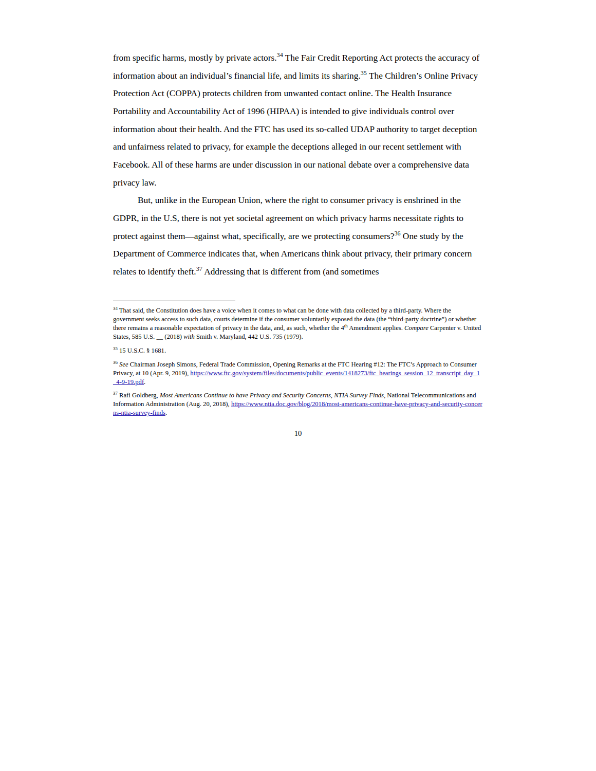from specific harms, mostly by private actors.34 The Fair Credit Reporting Act protects the accuracy of information about an individual’s financial life, and limits its sharing.35 The Children’s Online Privacy Protection Act (COPPA) protects children from unwanted contact online. The Health Insurance Portability and Accountability Act of 1996 (HIPAA) is intended to give individuals control over information about their health. And the FTC has used its so-called UDAP authority to target deception and unfairness related to privacy, for example the deceptions alleged in our recent settlement with Facebook. All of these harms are under discussion in our national debate over a comprehensive data privacy law.
But, unlike in the European Union, where the right to consumer privacy is enshrined in the GDPR, in the U.S, there is not yet societal agreement on which privacy harms necessitate rights to protect against them—against what, specifically, are we protecting consumers?36 One study by the Department of Commerce indicates that, when Americans think about privacy, their primary concern relates to identify theft.37 Addressing that is different from (and sometimes
34 That said, the Constitution does have a voice when it comes to what can be done with data collected by a third-party. Where the government seeks access to such data, courts determine if the consumer voluntarily exposed the data (the “third-party doctrine”) or whether there remains a reasonable expectation of privacy in the data, and, as such, whether the 4th Amendment applies. Compare Carpenter v. United States, 585 U.S. __ (2018) with Smith v. Maryland, 442 U.S. 735 (1979).
35 15 U.S.C. § 1681.
36 See Chairman Joseph Simons, Federal Trade Commission, Opening Remarks at the FTC Hearing #12: The FTC’s Approach to Consumer Privacy, at 10 (Apr. 9, 2019), https://www.ftc.gov/system/files/documents/public_events/1418273/ftc_hearings_session_12_transcript_day_1_4-9-19.pdf.
37 Rafi Goldberg, Most Americans Continue to have Privacy and Security Concerns, NTIA Survey Finds, National Telecommunications and Information Administration (Aug. 20, 2018), https://www.ntia.doc.gov/blog/2018/most-americans-continue-have-privacy-and-security-concerns-ntia-survey-finds.
10